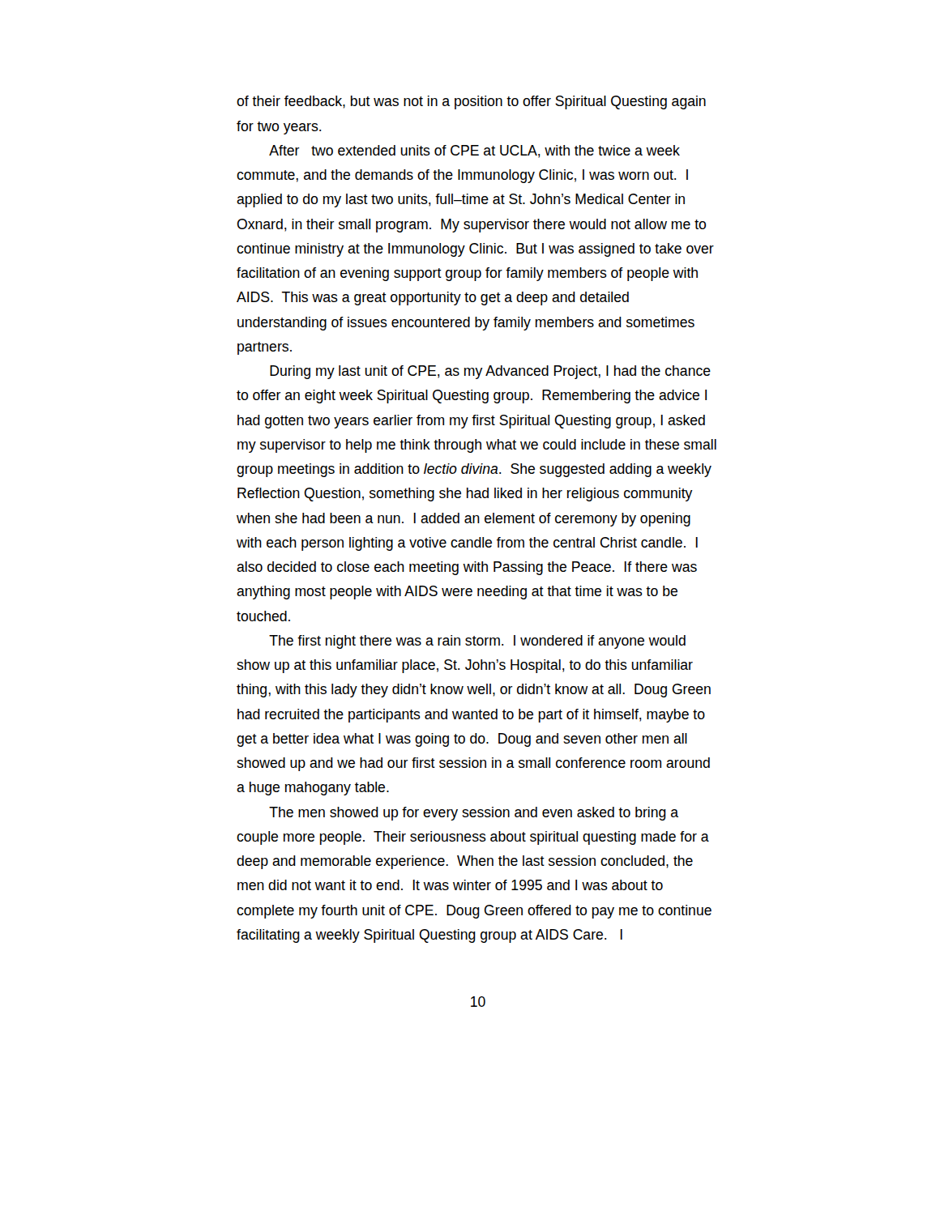of their feedback, but was not in a position to offer Spiritual Questing again for two years.
After two extended units of CPE at UCLA, with the twice a week commute, and the demands of the Immunology Clinic, I was worn out. I applied to do my last two units, full–time at St. John’s Medical Center in Oxnard, in their small program. My supervisor there would not allow me to continue ministry at the Immunology Clinic. But I was assigned to take over facilitation of an evening support group for family members of people with AIDS. This was a great opportunity to get a deep and detailed understanding of issues encountered by family members and sometimes partners.
During my last unit of CPE, as my Advanced Project, I had the chance to offer an eight week Spiritual Questing group. Remembering the advice I had gotten two years earlier from my first Spiritual Questing group, I asked my supervisor to help me think through what we could include in these small group meetings in addition to lectio divina. She suggested adding a weekly Reflection Question, something she had liked in her religious community when she had been a nun. I added an element of ceremony by opening with each person lighting a votive candle from the central Christ candle. I also decided to close each meeting with Passing the Peace. If there was anything most people with AIDS were needing at that time it was to be touched.
The first night there was a rain storm. I wondered if anyone would show up at this unfamiliar place, St. John’s Hospital, to do this unfamiliar thing, with this lady they didn’t know well, or didn’t know at all. Doug Green had recruited the participants and wanted to be part of it himself, maybe to get a better idea what I was going to do. Doug and seven other men all showed up and we had our first session in a small conference room around a huge mahogany table.
The men showed up for every session and even asked to bring a couple more people. Their seriousness about spiritual questing made for a deep and memorable experience. When the last session concluded, the men did not want it to end. It was winter of 1995 and I was about to complete my fourth unit of CPE. Doug Green offered to pay me to continue facilitating a weekly Spiritual Questing group at AIDS Care. I
10